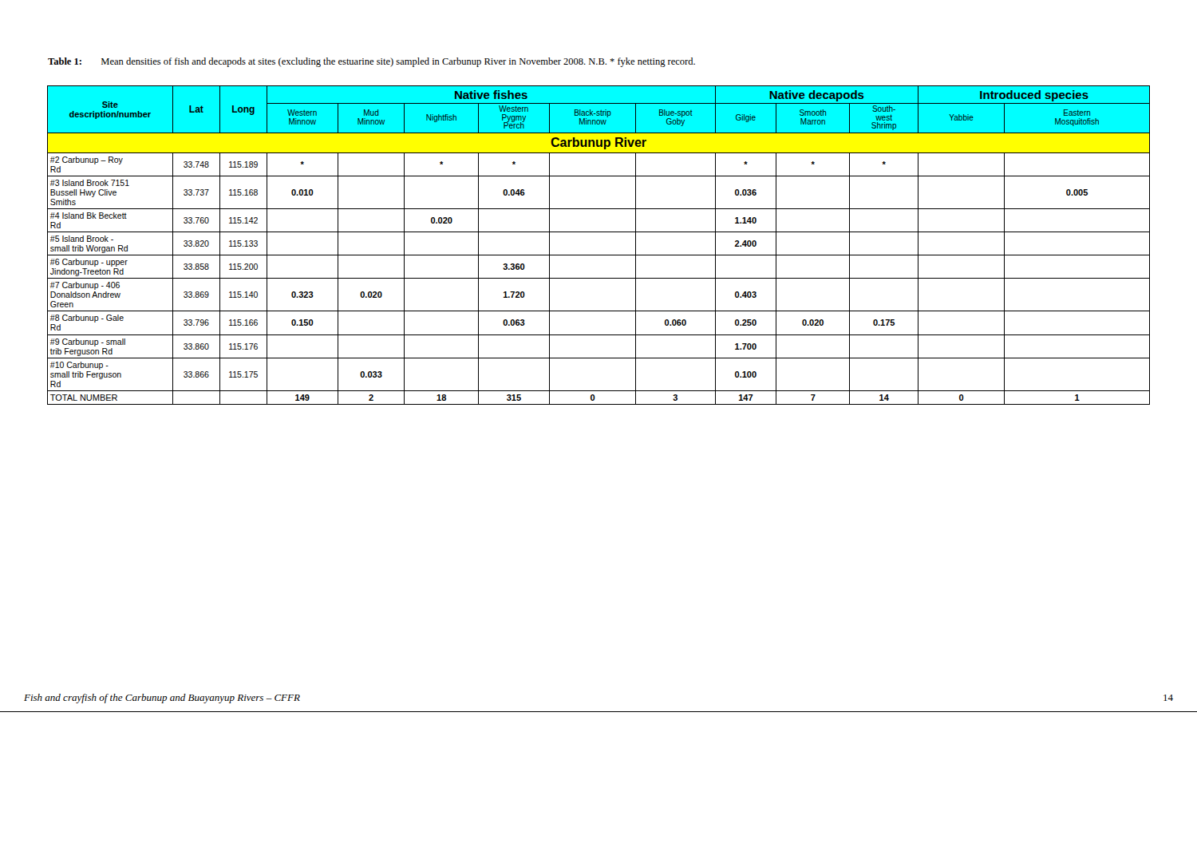Table 1: Mean densities of fish and decapods at sites (excluding the estuarine site) sampled in Carbunup River in November 2008. N.B. * fyke netting record.
| Site description/number | Lat | Long | Native fishes | Native decapods | Introduced species |
| --- | --- | --- | --- | --- | --- |
| Western Minnow | Mud Minnow | Nightfish | Western Pygmy Perch | Black-strip Minnow | Blue-spot Goby | Gilgie | Smooth Marron | South- west Shrimp | Yabbie | Eastern Mosquitofish |
| Carbunup River |
| #2 Carbunup – Roy Rd | 33.748 | 115.189 | * | | * | * | | | * | * | * | | |
| #3 Island Brook 7151 Bussell Hwy Clive Smiths | 33.737 | 115.168 | 0.010 | | | 0.046 | | | 0.036 | | | | 0.005 |
| #4 Island Bk Beckett Rd | 33.760 | 115.142 | | | 0.020 | | | | 1.140 | | | | |
| #5 Island Brook - small trib Worgan Rd | 33.820 | 115.133 | | | | | | | 2.400 | | | | |
| #6 Carbunup - upper Jindong-Treeton Rd | 33.858 | 115.200 | | | | 3.360 | | | | | | | |
| #7 Carbunup - 406 Donaldson Andrew Green | 33.869 | 115.140 | 0.323 | 0.020 | | 1.720 | | | 0.403 | | | | |
| #8 Carbunup - Gale Rd | 33.796 | 115.166 | 0.150 | | | 0.063 | | 0.060 | 0.250 | 0.020 | 0.175 | | |
| #9 Carbunup - small trib Ferguson Rd | 33.860 | 115.176 | | | | | | | 1.700 | | | | |
| #10 Carbunup - small trib Ferguson Rd | 33.866 | 115.175 | | 0.033 | | | | | 0.100 | | | | |
| TOTAL NUMBER | | | 149 | 2 | 18 | 315 | 0 | 3 | 147 | 7 | 14 | 0 | 1 |
Fish and crayfish of the Carbunup and Buayanyup Rivers – CFFR
14